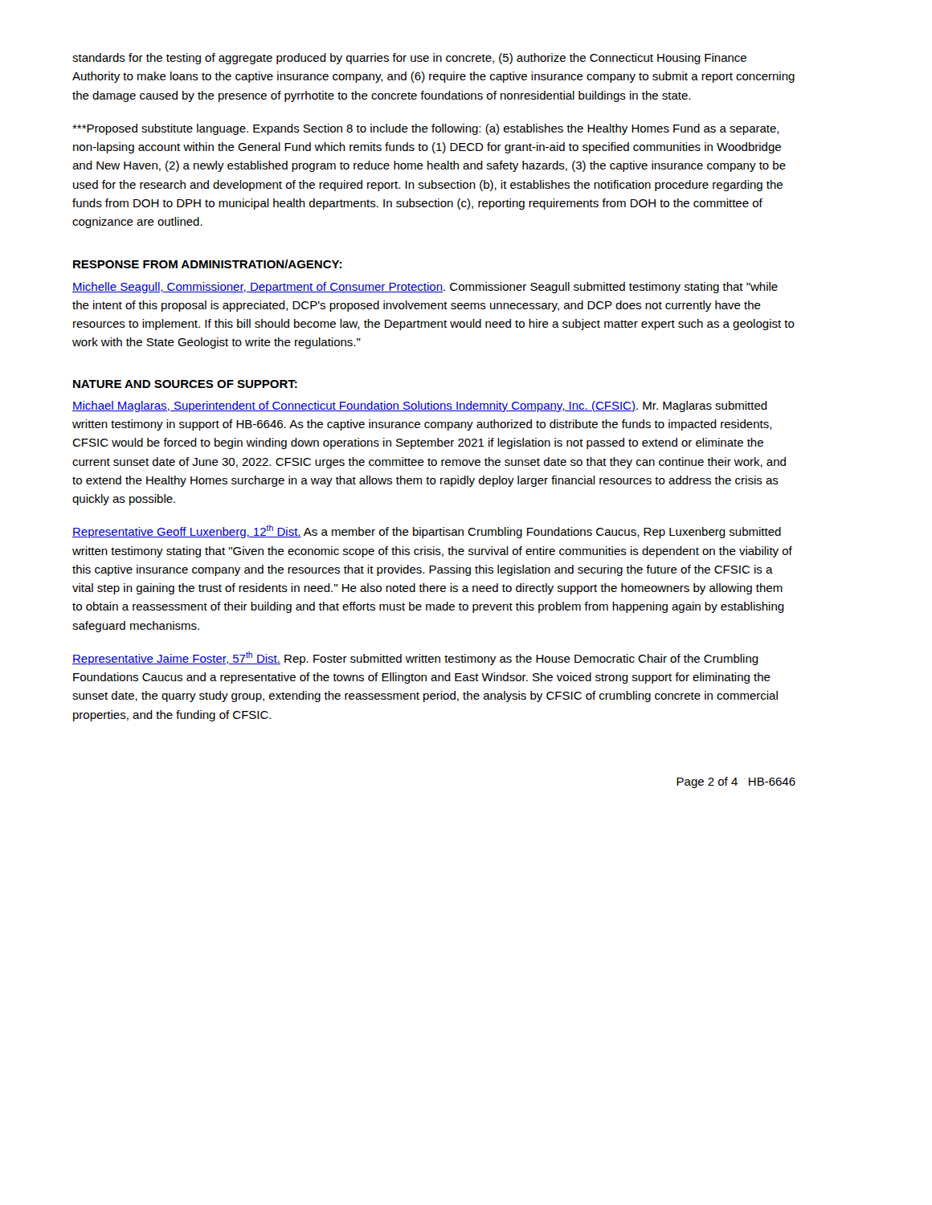standards for the testing of aggregate produced by quarries for use in concrete, (5) authorize the Connecticut Housing Finance Authority to make loans to the captive insurance company, and (6) require the captive insurance company to submit a report concerning the damage caused by the presence of pyrrhotite to the concrete foundations of nonresidential buildings in the state.
***Proposed substitute language. Expands Section 8 to include the following: (a) establishes the Healthy Homes Fund as a separate, non-lapsing account within the General Fund which remits funds to (1) DECD for grant-in-aid to specified communities in Woodbridge and New Haven, (2) a newly established program to reduce home health and safety hazards, (3) the captive insurance company to be used for the research and development of the required report. In subsection (b), it establishes the notification procedure regarding the funds from DOH to DPH to municipal health departments. In subsection (c), reporting requirements from DOH to the committee of cognizance are outlined.
Response from Administration/Agency:
Michelle Seagull, Commissioner, Department of Consumer Protection. Commissioner Seagull submitted testimony stating that "while the intent of this proposal is appreciated, DCP's proposed involvement seems unnecessary, and DCP does not currently have the resources to implement. If this bill should become law, the Department would need to hire a subject matter expert such as a geologist to work with the State Geologist to write the regulations."
Nature and Sources of Support:
Michael Maglaras, Superintendent of Connecticut Foundation Solutions Indemnity Company, Inc. (CFSIC). Mr. Maglaras submitted written testimony in support of HB-6646. As the captive insurance company authorized to distribute the funds to impacted residents, CFSIC would be forced to begin winding down operations in September 2021 if legislation is not passed to extend or eliminate the current sunset date of June 30, 2022. CFSIC urges the committee to remove the sunset date so that they can continue their work, and to extend the Healthy Homes surcharge in a way that allows them to rapidly deploy larger financial resources to address the crisis as quickly as possible.
Representative Geoff Luxenberg, 12th Dist. As a member of the bipartisan Crumbling Foundations Caucus, Rep Luxenberg submitted written testimony stating that "Given the economic scope of this crisis, the survival of entire communities is dependent on the viability of this captive insurance company and the resources that it provides. Passing this legislation and securing the future of the CFSIC is a vital step in gaining the trust of residents in need." He also noted there is a need to directly support the homeowners by allowing them to obtain a reassessment of their building and that efforts must be made to prevent this problem from happening again by establishing safeguard mechanisms.
Representative Jaime Foster, 57th Dist. Rep. Foster submitted written testimony as the House Democratic Chair of the Crumbling Foundations Caucus and a representative of the towns of Ellington and East Windsor. She voiced strong support for eliminating the sunset date, the quarry study group, extending the reassessment period, the analysis by CFSIC of crumbling concrete in commercial properties, and the funding of CFSIC.
Page 2 of 4 HB-6646